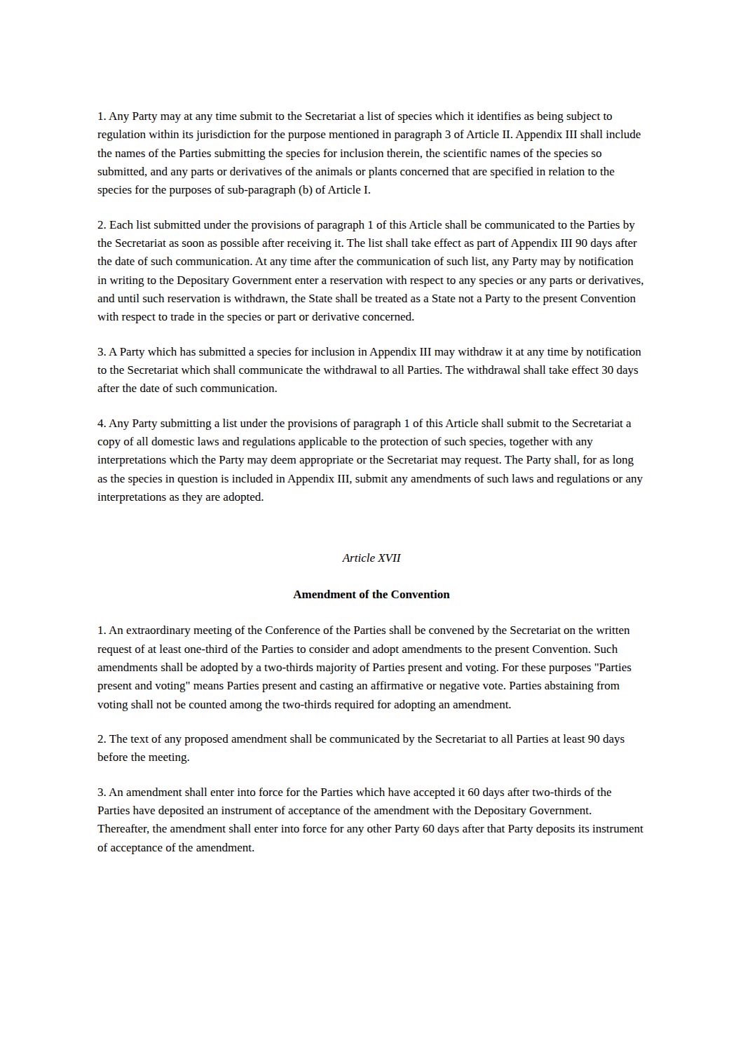1. Any Party may at any time submit to the Secretariat a list of species which it identifies as being subject to regulation within its jurisdiction for the purpose mentioned in paragraph 3 of Article II. Appendix III shall include the names of the Parties submitting the species for inclusion therein, the scientific names of the species so submitted, and any parts or derivatives of the animals or plants concerned that are specified in relation to the species for the purposes of sub-paragraph (b) of Article I.
2. Each list submitted under the provisions of paragraph 1 of this Article shall be communicated to the Parties by the Secretariat as soon as possible after receiving it. The list shall take effect as part of Appendix III 90 days after the date of such communication. At any time after the communication of such list, any Party may by notification in writing to the Depositary Government enter a reservation with respect to any species or any parts or derivatives, and until such reservation is withdrawn, the State shall be treated as a State not a Party to the present Convention with respect to trade in the species or part or derivative concerned.
3. A Party which has submitted a species for inclusion in Appendix III may withdraw it at any time by notification to the Secretariat which shall communicate the withdrawal to all Parties. The withdrawal shall take effect 30 days after the date of such communication.
4. Any Party submitting a list under the provisions of paragraph 1 of this Article shall submit to the Secretariat a copy of all domestic laws and regulations applicable to the protection of such species, together with any interpretations which the Party may deem appropriate or the Secretariat may request. The Party shall, for as long as the species in question is included in Appendix III, submit any amendments of such laws and regulations or any interpretations as they are adopted.
Article XVII
Amendment of the Convention
1. An extraordinary meeting of the Conference of the Parties shall be convened by the Secretariat on the written request of at least one-third of the Parties to consider and adopt amendments to the present Convention. Such amendments shall be adopted by a two-thirds majority of Parties present and voting. For these purposes "Parties present and voting" means Parties present and casting an affirmative or negative vote. Parties abstaining from voting shall not be counted among the two-thirds required for adopting an amendment.
2. The text of any proposed amendment shall be communicated by the Secretariat to all Parties at least 90 days before the meeting.
3. An amendment shall enter into force for the Parties which have accepted it 60 days after two-thirds of the Parties have deposited an instrument of acceptance of the amendment with the Depositary Government. Thereafter, the amendment shall enter into force for any other Party 60 days after that Party deposits its instrument of acceptance of the amendment.